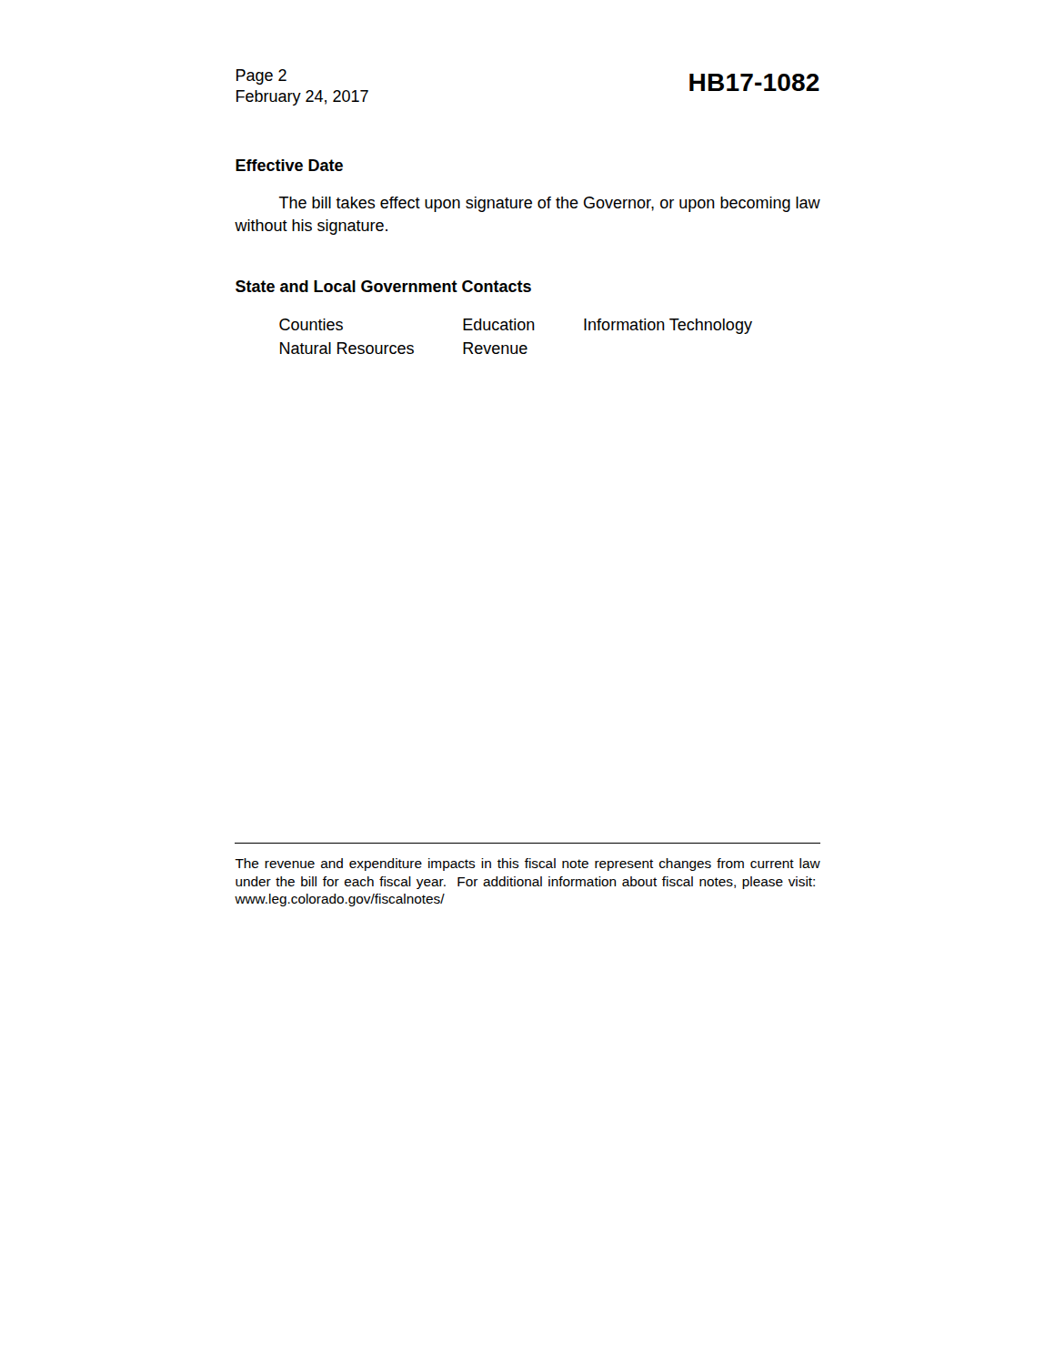Page 2
February 24, 2017
HB17-1082
Effective Date
The bill takes effect upon signature of the Governor, or upon becoming law without his signature.
State and Local Government Contacts
| Counties | Education | Information Technology |
| Natural Resources | Revenue | |
The revenue and expenditure impacts in this fiscal note represent changes from current law under the bill for each fiscal year. For additional information about fiscal notes, please visit: www.leg.colorado.gov/fiscalnotes/